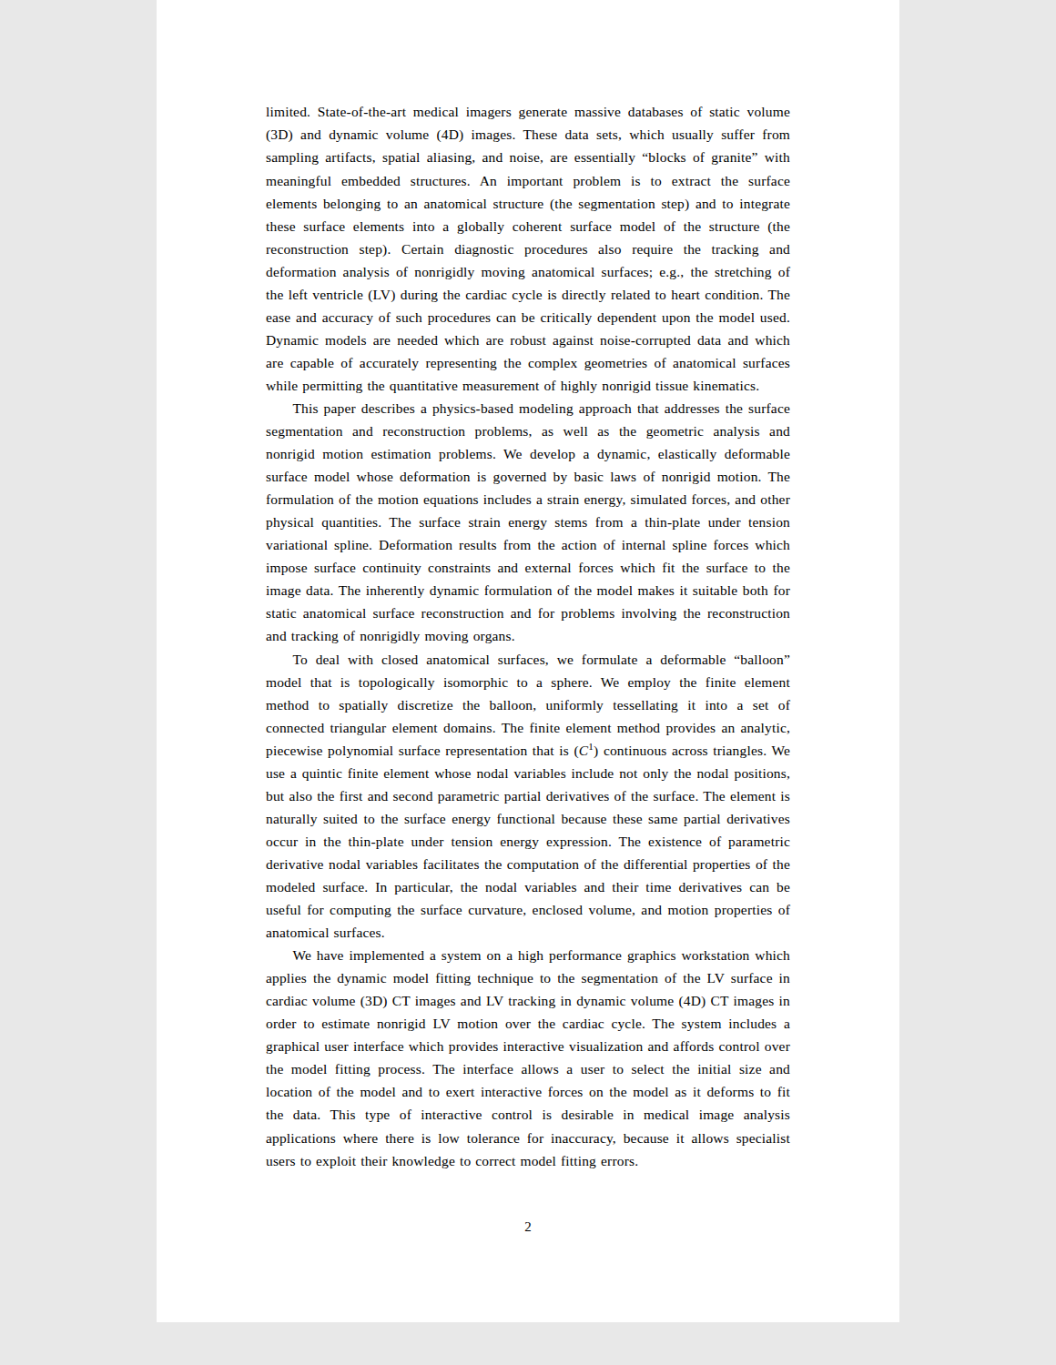limited. State-of-the-art medical imagers generate massive databases of static volume (3D) and dynamic volume (4D) images. These data sets, which usually suffer from sampling artifacts, spatial aliasing, and noise, are essentially “blocks of granite” with meaningful embedded structures. An important problem is to extract the surface elements belonging to an anatomical structure (the segmentation step) and to integrate these surface elements into a globally coherent surface model of the structure (the reconstruction step). Certain diagnostic procedures also require the tracking and deformation analysis of nonrigidly moving anatomical surfaces; e.g., the stretching of the left ventricle (LV) during the cardiac cycle is directly related to heart condition. The ease and accuracy of such procedures can be critically dependent upon the model used. Dynamic models are needed which are robust against noise-corrupted data and which are capable of accurately representing the complex geometries of anatomical surfaces while permitting the quantitative measurement of highly nonrigid tissue kinematics.
This paper describes a physics-based modeling approach that addresses the surface segmentation and reconstruction problems, as well as the geometric analysis and nonrigid motion estimation problems. We develop a dynamic, elastically deformable surface model whose deformation is governed by basic laws of nonrigid motion. The formulation of the motion equations includes a strain energy, simulated forces, and other physical quantities. The surface strain energy stems from a thin-plate under tension variational spline. Deformation results from the action of internal spline forces which impose surface continuity constraints and external forces which fit the surface to the image data. The inherently dynamic formulation of the model makes it suitable both for static anatomical surface reconstruction and for problems involving the reconstruction and tracking of nonrigidly moving organs.
To deal with closed anatomical surfaces, we formulate a deformable “balloon” model that is topologically isomorphic to a sphere. We employ the finite element method to spatially discretize the balloon, uniformly tessellating it into a set of connected triangular element domains. The finite element method provides an analytic, piecewise polynomial surface representation that is (C1) continuous across triangles. We use a quintic finite element whose nodal variables include not only the nodal positions, but also the first and second parametric partial derivatives of the surface. The element is naturally suited to the surface energy functional because these same partial derivatives occur in the thin-plate under tension energy expression. The existence of parametric derivative nodal variables facilitates the computation of the differential properties of the modeled surface. In particular, the nodal variables and their time derivatives can be useful for computing the surface curvature, enclosed volume, and motion properties of anatomical surfaces.
We have implemented a system on a high performance graphics workstation which applies the dynamic model fitting technique to the segmentation of the LV surface in cardiac volume (3D) CT images and LV tracking in dynamic volume (4D) CT images in order to estimate nonrigid LV motion over the cardiac cycle. The system includes a graphical user interface which provides interactive visualization and affords control over the model fitting process. The interface allows a user to select the initial size and location of the model and to exert interactive forces on the model as it deforms to fit the data. This type of interactive control is desirable in medical image analysis applications where there is low tolerance for inaccuracy, because it allows specialist users to exploit their knowledge to correct model fitting errors.
2